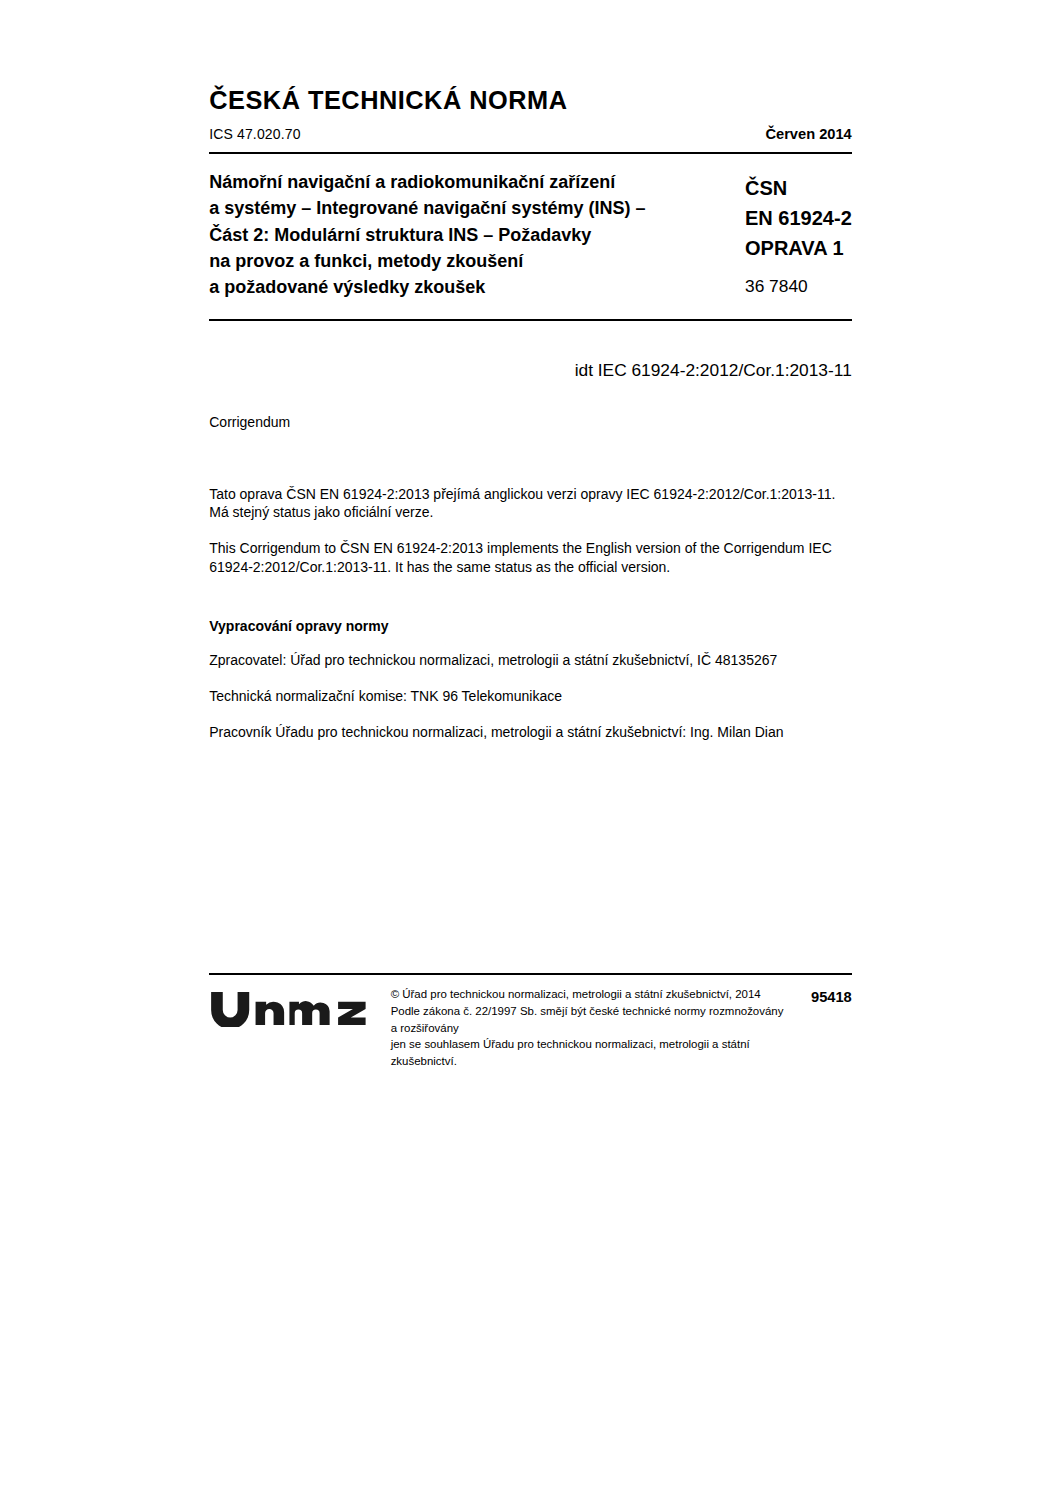ČESKÁ TECHNICKÁ NORMA
ICS 47.020.70 Červen 2014
Námořní navigační a radiokomunikační zařízení
a systémy – Integrované navigační systémy (INS) –
Část 2: Modulární struktura INS – Požadavky
na provoz a funkci, metody zkoušení
a požadované výsledky zkoušek
ČSN
EN 61924-2
OPRAVA 1 36 7840
idt IEC 61924-2:2012/Cor.1:2013-11
Corrigendum
Tato oprava ČSN EN 61924-2:2013 přejímá anglickou verzi opravy IEC 61924-2:2012/Cor.1:2013-11. Má stejný status jako oficiální verze.
This Corrigendum to ČSN EN 61924-2:2013 implements the English version of the Corrigendum IEC 61924-2:2012/Cor.1:2013-11. It has the same status as the official version.
Vypracování opravy normy
Zpracovatel: Úřad pro technickou normalizaci, metrologii a státní zkušebnictví, IČ 48135267
Technická normalizační komise: TNK 96 Telekomunikace
Pracovník Úřadu pro technickou normalizaci, metrologii a státní zkušebnictví: Ing. Milan Dian
© Úřad pro technickou normalizaci, metrologii a státní zkušebnictví, 2014
Podle zákona č. 22/1997 Sb. smějí být české technické normy rozmnožovány a rozšiřovány
jen se souhlasem Úřadu pro technickou normalizaci, metrologii a státní zkušebnictví.
95418